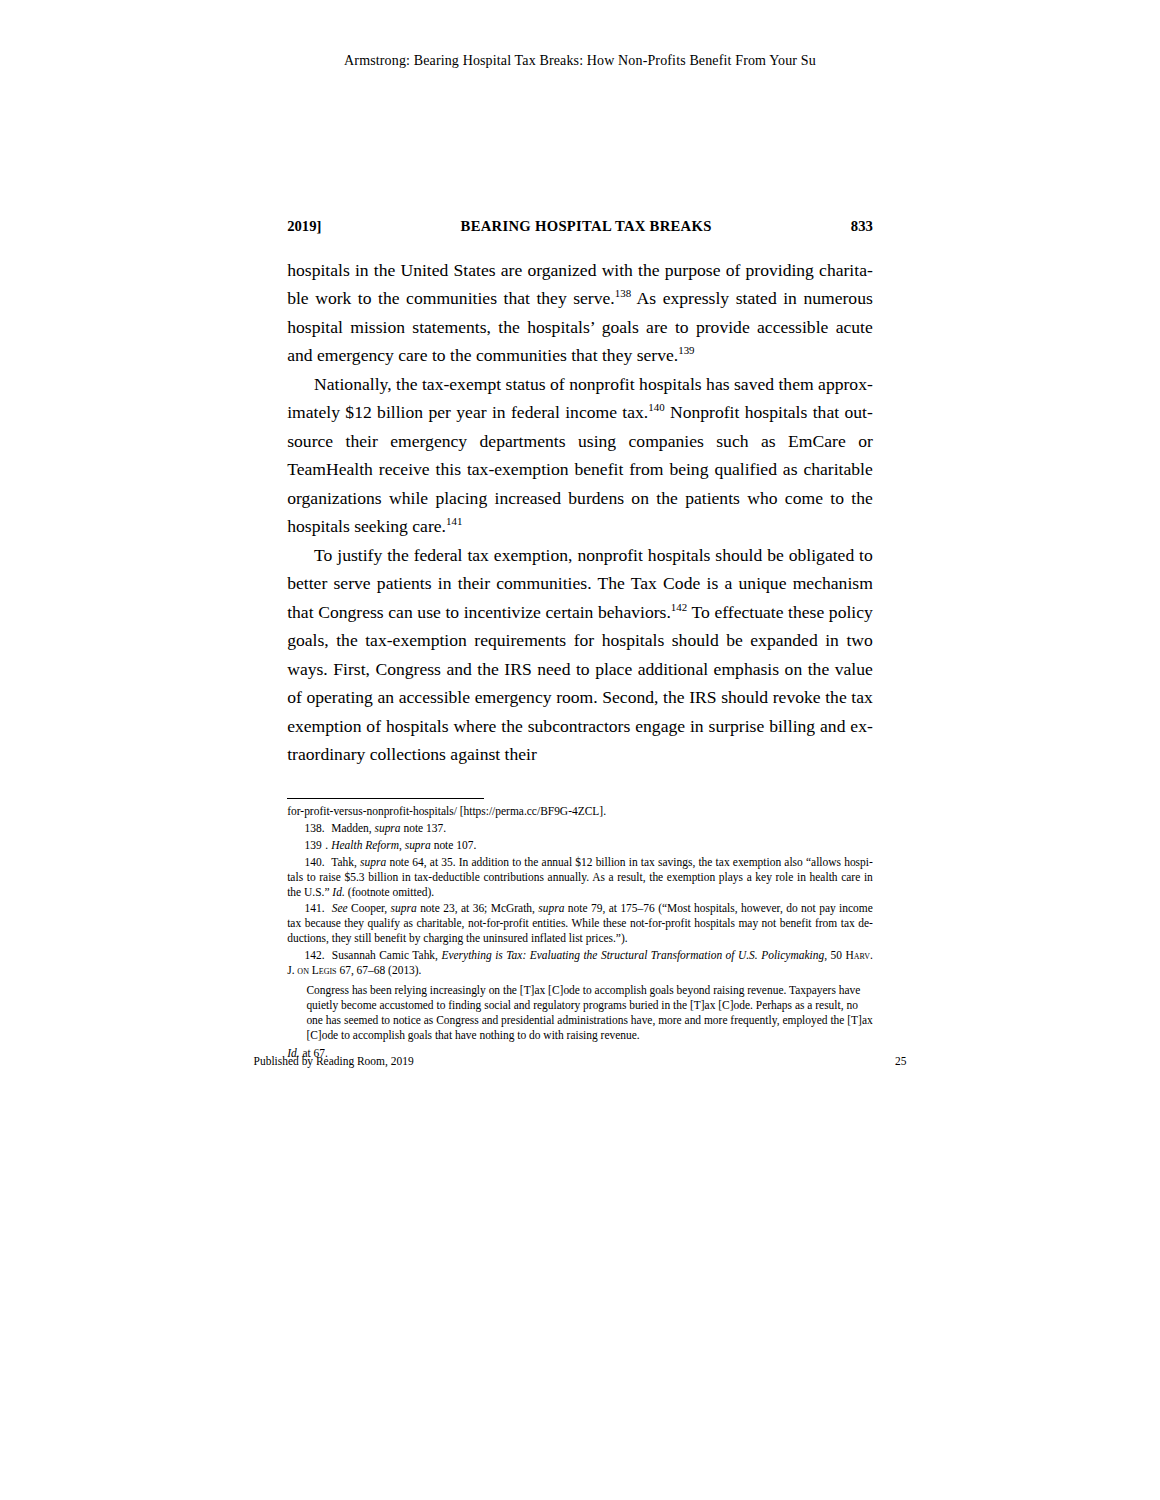Armstrong: Bearing Hospital Tax Breaks: How Non-Profits Benefit From Your Su
2019] BEARING HOSPITAL TAX BREAKS 833
hospitals in the United States are organized with the purpose of providing charitable work to the communities that they serve.138 As expressly stated in numerous hospital mission statements, the hospitals’ goals are to provide accessible acute and emergency care to the communities that they serve.139
Nationally, the tax-exempt status of nonprofit hospitals has saved them approximately $12 billion per year in federal income tax.140 Nonprofit hospitals that outsource their emergency departments using companies such as EmCare or TeamHealth receive this tax-exemption benefit from being qualified as charitable organizations while placing increased burdens on the patients who come to the hospitals seeking care.141
To justify the federal tax exemption, nonprofit hospitals should be obligated to better serve patients in their communities. The Tax Code is a unique mechanism that Congress can use to incentivize certain behaviors.142 To effectuate these policy goals, the tax-exemption requirements for hospitals should be expanded in two ways. First, Congress and the IRS need to place additional emphasis on the value of operating an accessible emergency room. Second, the IRS should revoke the tax exemption of hospitals where the subcontractors engage in surprise billing and extraordinary collections against their
for-profit-versus-nonprofit-hospitals/ [https://perma.cc/BF9G-4ZCL].
138. Madden, supra note 137.
139. Health Reform, supra note 107.
140. Tahk, supra note 64, at 35. In addition to the annual $12 billion in tax savings, the tax exemption also “allows hospitals to raise $5.3 billion in tax-deductible contributions annually. As a result, the exemption plays a key role in health care in the U.S.” Id. (footnote omitted).
141. See Cooper, supra note 23, at 36; McGrath, supra note 79, at 175–76 (“Most hospitals, however, do not pay income tax because they qualify as charitable, not-for-profit entities. While these not-for-profit hospitals may not benefit from tax deductions, they still benefit by charging the uninsured inflated list prices.”).
142. Susannah Camic Tahk, Everything is Tax: Evaluating the Structural Transformation of U.S. Policymaking, 50 Harv. J. on Legis 67, 67–68 (2013).
Congress has been relying increasingly on the [T]ax [C]ode to accomplish goals beyond raising revenue. Taxpayers have quietly become accustomed to finding social and regulatory programs buried in the [T]ax [C]ode. Perhaps as a result, no one has seemed to notice as Congress and presidential administrations have, more and more frequently, employed the [T]ax [C]ode to accomplish goals that have nothing to do with raising revenue.
Id. at 67.
Published by Reading Room, 2019 25